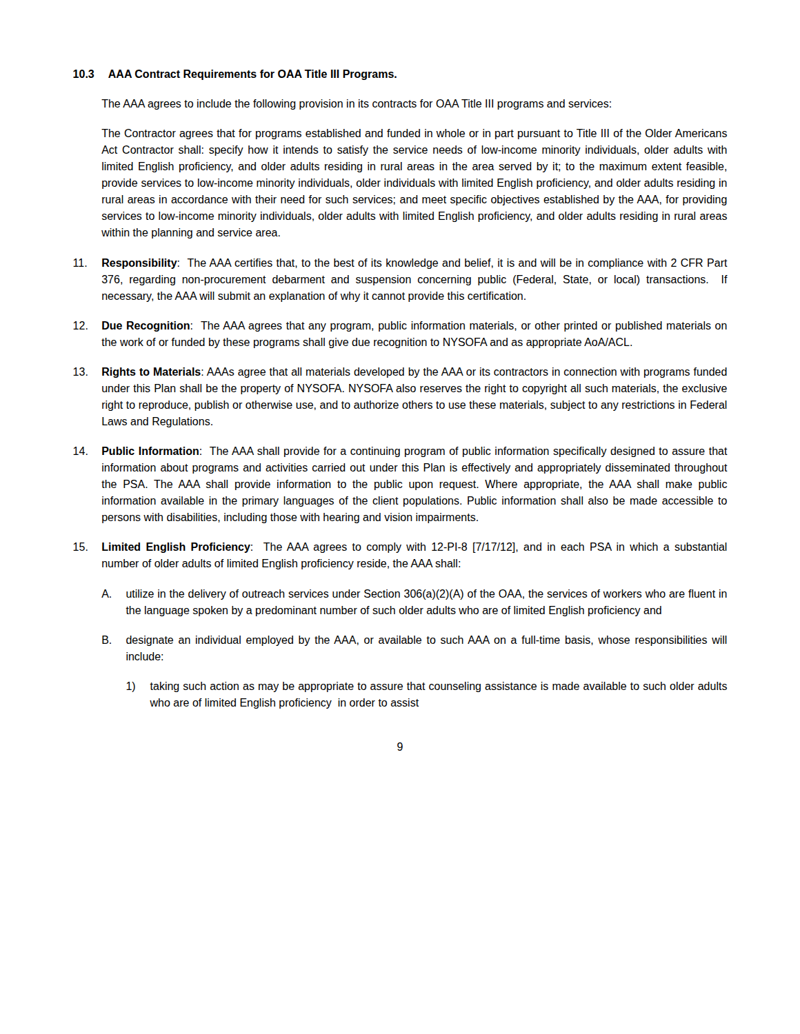10.3 AAA Contract Requirements for OAA Title III Programs.
The AAA agrees to include the following provision in its contracts for OAA Title III programs and services:
The Contractor agrees that for programs established and funded in whole or in part pursuant to Title III of the Older Americans Act Contractor shall: specify how it intends to satisfy the service needs of low-income minority individuals, older adults with limited English proficiency, and older adults residing in rural areas in the area served by it; to the maximum extent feasible, provide services to low-income minority individuals, older individuals with limited English proficiency, and older adults residing in rural areas in accordance with their need for such services; and meet specific objectives established by the AAA, for providing services to low-income minority individuals, older adults with limited English proficiency, and older adults residing in rural areas within the planning and service area.
11. Responsibility: The AAA certifies that, to the best of its knowledge and belief, it is and will be in compliance with 2 CFR Part 376, regarding non-procurement debarment and suspension concerning public (Federal, State, or local) transactions. If necessary, the AAA will submit an explanation of why it cannot provide this certification.
12. Due Recognition: The AAA agrees that any program, public information materials, or other printed or published materials on the work of or funded by these programs shall give due recognition to NYSOFA and as appropriate AoA/ACL.
13. Rights to Materials: AAAs agree that all materials developed by the AAA or its contractors in connection with programs funded under this Plan shall be the property of NYSOFA. NYSOFA also reserves the right to copyright all such materials, the exclusive right to reproduce, publish or otherwise use, and to authorize others to use these materials, subject to any restrictions in Federal Laws and Regulations.
14. Public Information: The AAA shall provide for a continuing program of public information specifically designed to assure that information about programs and activities carried out under this Plan is effectively and appropriately disseminated throughout the PSA. The AAA shall provide information to the public upon request. Where appropriate, the AAA shall make public information available in the primary languages of the client populations. Public information shall also be made accessible to persons with disabilities, including those with hearing and vision impairments.
15. Limited English Proficiency: The AAA agrees to comply with 12-PI-8 [7/17/12], and in each PSA in which a substantial number of older adults of limited English proficiency reside, the AAA shall:
A. utilize in the delivery of outreach services under Section 306(a)(2)(A) of the OAA, the services of workers who are fluent in the language spoken by a predominant number of such older adults who are of limited English proficiency and
B. designate an individual employed by the AAA, or available to such AAA on a full-time basis, whose responsibilities will include:
1) taking such action as may be appropriate to assure that counseling assistance is made available to such older adults who are of limited English proficiency in order to assist
9